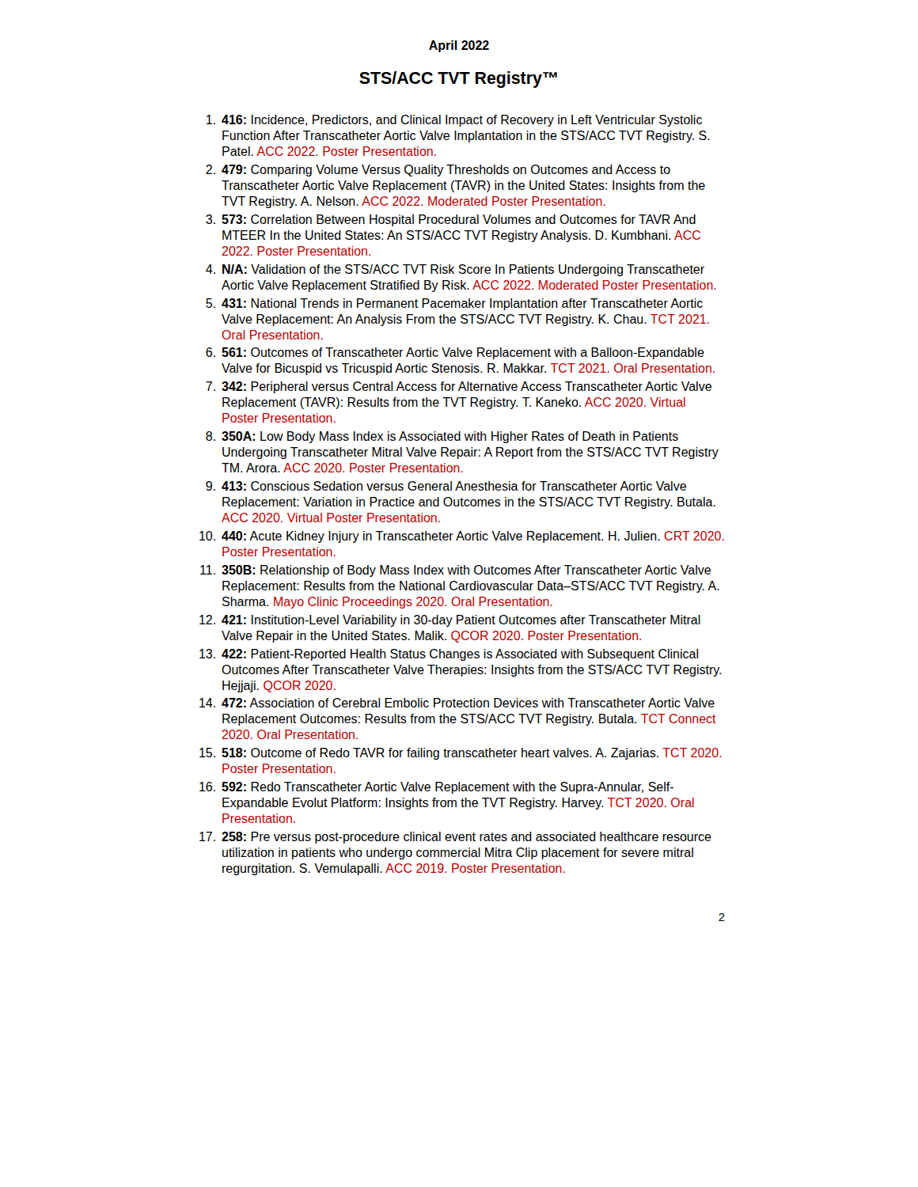April 2022
STS/ACC TVT Registry™
416: Incidence, Predictors, and Clinical Impact of Recovery in Left Ventricular Systolic Function After Transcatheter Aortic Valve Implantation in the STS/ACC TVT Registry. S. Patel. ACC 2022. Poster Presentation.
479: Comparing Volume Versus Quality Thresholds on Outcomes and Access to Transcatheter Aortic Valve Replacement (TAVR) in the United States: Insights from the TVT Registry. A. Nelson. ACC 2022. Moderated Poster Presentation.
573: Correlation Between Hospital Procedural Volumes and Outcomes for TAVR And MTEER In the United States: An STS/ACC TVT Registry Analysis. D. Kumbhani. ACC 2022. Poster Presentation.
N/A: Validation of the STS/ACC TVT Risk Score In Patients Undergoing Transcatheter Aortic Valve Replacement Stratified By Risk. ACC 2022. Moderated Poster Presentation.
431: National Trends in Permanent Pacemaker Implantation after Transcatheter Aortic Valve Replacement: An Analysis From the STS/ACC TVT Registry. K. Chau. TCT 2021. Oral Presentation.
561: Outcomes of Transcatheter Aortic Valve Replacement with a Balloon-Expandable Valve for Bicuspid vs Tricuspid Aortic Stenosis. R. Makkar. TCT 2021. Oral Presentation.
342: Peripheral versus Central Access for Alternative Access Transcatheter Aortic Valve Replacement (TAVR): Results from the TVT Registry. T. Kaneko. ACC 2020. Virtual Poster Presentation.
350A: Low Body Mass Index is Associated with Higher Rates of Death in Patients Undergoing Transcatheter Mitral Valve Repair: A Report from the STS/ACC TVT Registry TM. Arora. ACC 2020. Poster Presentation.
413: Conscious Sedation versus General Anesthesia for Transcatheter Aortic Valve Replacement: Variation in Practice and Outcomes in the STS/ACC TVT Registry. Butala. ACC 2020. Virtual Poster Presentation.
440: Acute Kidney Injury in Transcatheter Aortic Valve Replacement. H. Julien. CRT 2020. Poster Presentation.
350B: Relationship of Body Mass Index with Outcomes After Transcatheter Aortic Valve Replacement: Results from the National Cardiovascular Data–STS/ACC TVT Registry. A. Sharma. Mayo Clinic Proceedings 2020. Oral Presentation.
421: Institution-Level Variability in 30-day Patient Outcomes after Transcatheter Mitral Valve Repair in the United States. Malik. QCOR 2020. Poster Presentation.
422: Patient-Reported Health Status Changes is Associated with Subsequent Clinical Outcomes After Transcatheter Valve Therapies: Insights from the STS/ACC TVT Registry. Hejjaji. QCOR 2020.
472: Association of Cerebral Embolic Protection Devices with Transcatheter Aortic Valve Replacement Outcomes: Results from the STS/ACC TVT Registry. Butala. TCT Connect 2020. Oral Presentation.
518: Outcome of Redo TAVR for failing transcatheter heart valves. A. Zajarias. TCT 2020. Poster Presentation.
592: Redo Transcatheter Aortic Valve Replacement with the Supra-Annular, Self-Expandable Evolut Platform: Insights from the TVT Registry. Harvey. TCT 2020. Oral Presentation.
258: Pre versus post-procedure clinical event rates and associated healthcare resource utilization in patients who undergo commercial Mitra Clip placement for severe mitral regurgitation. S. Vemulapalli. ACC 2019. Poster Presentation.
2